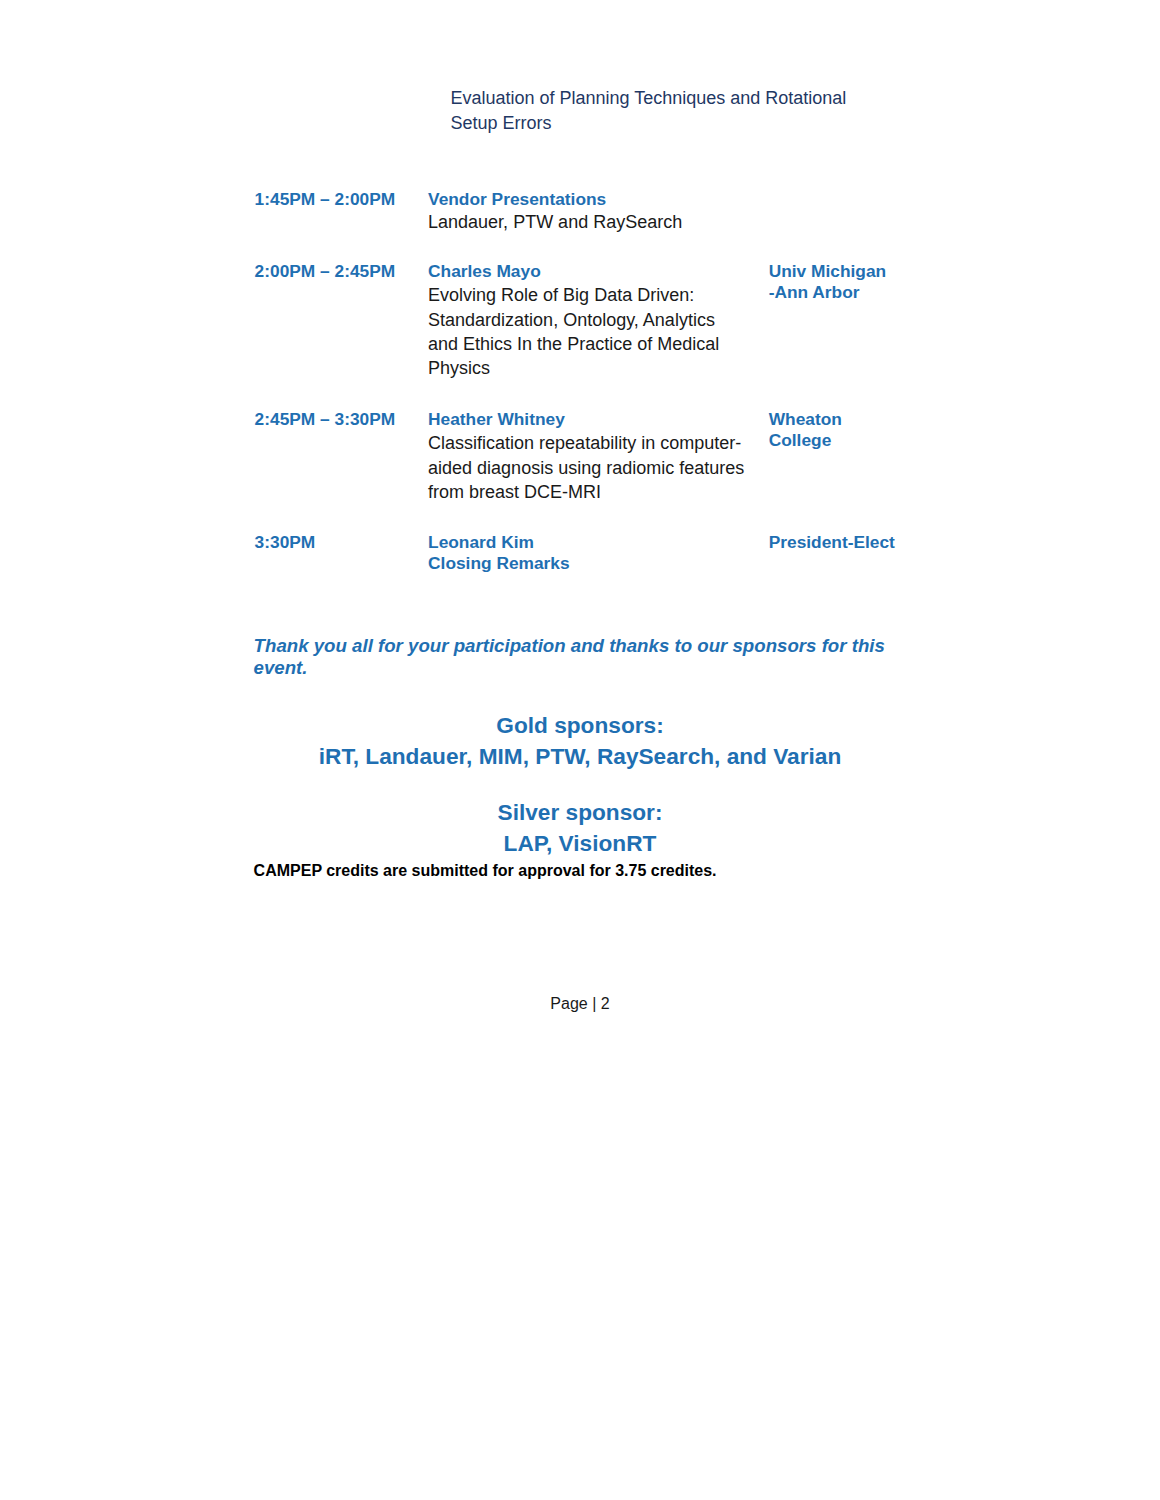Evaluation of Planning Techniques and Rotational
Setup Errors
| 1:45PM – 2:00PM | Vendor Presentations Landauer, PTW and RaySearch | |
| 2:00PM – 2:45PM | Charles Mayo Evolving Role of Big Data Driven: Standardization, Ontology, Analytics and Ethics In the Practice of Medical Physics | Univ Michigan -Ann Arbor |
| 2:45PM – 3:30PM | Heather Whitney Classification repeatability in computer-aided diagnosis using radiomic features from breast DCE-MRI | Wheaton College |
| 3:30PM | Leonard Kim Closing Remarks | President-Elect |
Thank you all for your participation and thanks to our sponsors for this event.
Gold sponsors:
iRT, Landauer, MIM, PTW, RaySearch, and Varian
Silver sponsor:
LAP, VisionRT
CAMPEP credits are submitted for approval for 3.75 credites.
Page | 2